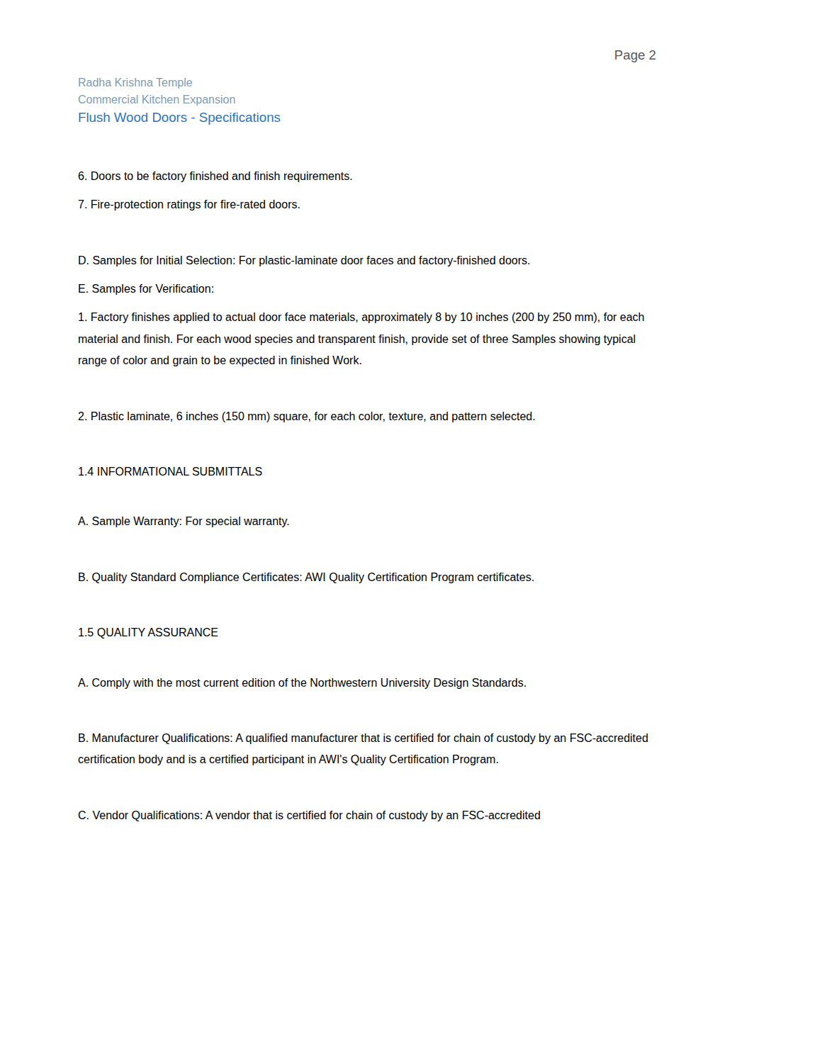Page 2
Radha Krishna Temple
Commercial Kitchen Expansion
Flush Wood Doors - Specifications
6. Doors to be factory finished and finish requirements.
7. Fire-protection ratings for fire-rated doors.
D. Samples for Initial Selection: For plastic-laminate door faces and factory-finished doors.
E. Samples for Verification:
1. Factory finishes applied to actual door face materials, approximately 8 by 10 inches (200 by 250 mm), for each material and finish. For each wood species and transparent finish, provide set of three Samples showing typical range of color and grain to be expected in finished Work.
2. Plastic laminate, 6 inches (150 mm) square, for each color, texture, and pattern selected.
1.4 INFORMATIONAL SUBMITTALS
A. Sample Warranty: For special warranty.
B. Quality Standard Compliance Certificates: AWI Quality Certification Program certificates.
1.5 QUALITY ASSURANCE
A. Comply with the most current edition of the Northwestern University Design Standards.
B. Manufacturer Qualifications: A qualified manufacturer that is certified for chain of custody by an FSC-accredited certification body and is a certified participant in AWI's Quality Certification Program.
C. Vendor Qualifications: A vendor that is certified for chain of custody by an FSC-accredited